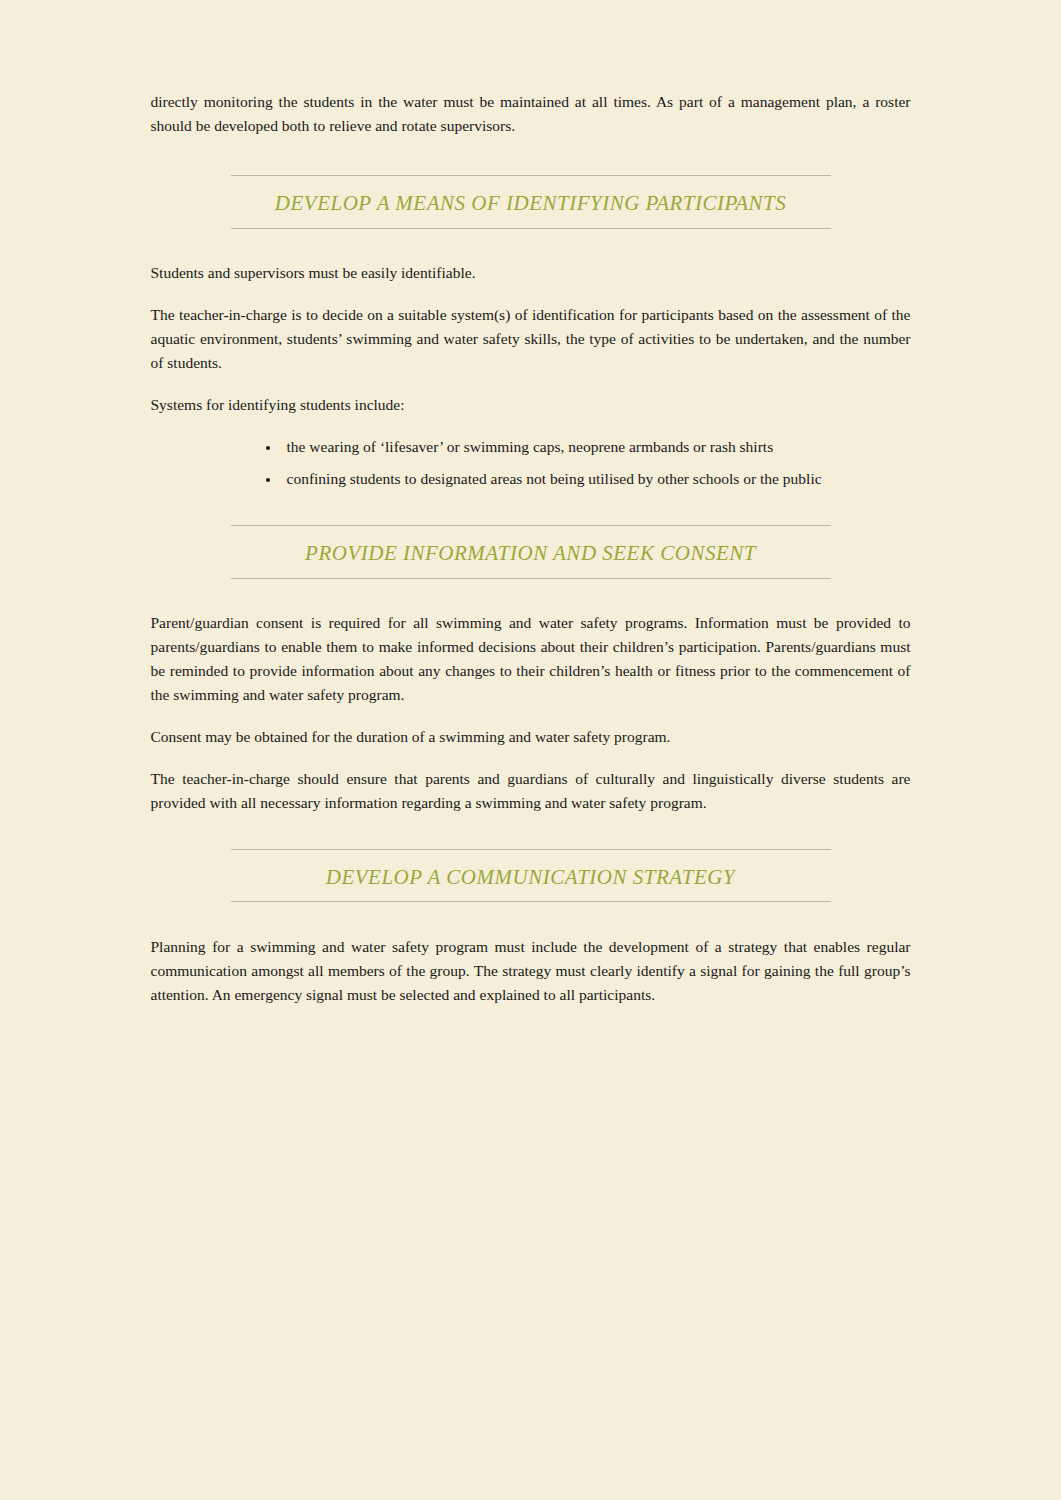directly monitoring the students in the water must be maintained at all times. As part of a management plan, a roster should be developed both to relieve and rotate supervisors.
DEVELOP A MEANS OF IDENTIFYING PARTICIPANTS
Students and supervisors must be easily identifiable.
The teacher-in-charge is to decide on a suitable system(s) of identification for participants based on the assessment of the aquatic environment, students’ swimming and water safety skills, the type of activities to be undertaken, and the number of students.
Systems for identifying students include:
the wearing of ‘lifesaver’ or swimming caps, neoprene armbands or rash shirts
confining students to designated areas not being utilised by other schools or the public
PROVIDE INFORMATION AND SEEK CONSENT
Parent/guardian consent is required for all swimming and water safety programs. Information must be provided to parents/guardians to enable them to make informed decisions about their children’s participation. Parents/guardians must be reminded to provide information about any changes to their children’s health or fitness prior to the commencement of the swimming and water safety program.
Consent may be obtained for the duration of a swimming and water safety program.
The teacher-in-charge should ensure that parents and guardians of culturally and linguistically diverse students are provided with all necessary information regarding a swimming and water safety program.
DEVELOP A COMMUNICATION STRATEGY
Planning for a swimming and water safety program must include the development of a strategy that enables regular communication amongst all members of the group. The strategy must clearly identify a signal for gaining the full group’s attention. An emergency signal must be selected and explained to all participants.